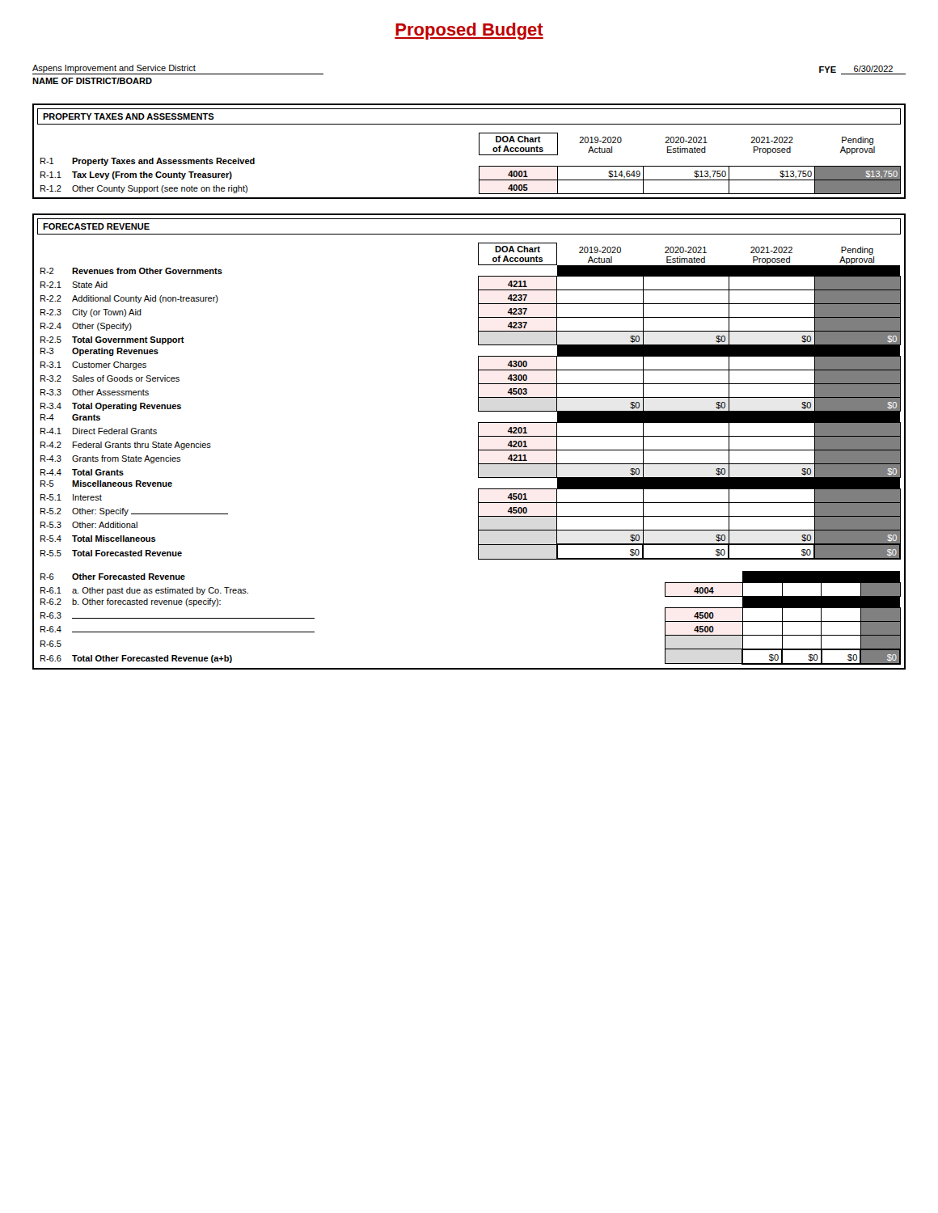Proposed Budget
Aspens Improvement and Service District
FYE
6/30/2022
NAME OF DISTRICT/BOARD
PROPERTY TAXES AND ASSESSMENTS
| | | DOA Chart of Accounts | 2019-2020 Actual | 2020-2021 Estimated | 2021-2022 Proposed | Pending Approval |
| R-1 | Property Taxes and Assessments Received | | | | | |
| R-1.1 | Tax Levy (From the County Treasurer) | 4001 | $14,649 | $13,750 | $13,750 | $13,750 |
| R-1.2 | Other County Support (see note on the right) | 4005 | | | | |
FORECASTED REVENUE
| | | DOA Chart of Accounts | 2019-2020 Actual | 2020-2021 Estimated | 2021-2022 Proposed | Pending Approval |
| R-2 | Revenues from Other Governments | | |
| R-2.1 | State Aid | 4211 | | | | |
| R-2.2 | Additional County Aid (non-treasurer) | 4237 | | | | |
| R-2.3 | City (or Town) Aid | 4237 | | | | |
| R-2.4 | Other (Specify) | 4237 | | | | |
| R-2.5 | Total Government Support | | $0 | $0 | $0 | $0 |
| R-3 | Operating Revenues | | |
| R-3.1 | Customer Charges | 4300 | | | | |
| R-3.2 | Sales of Goods or Services | 4300 | | | | |
| R-3.3 | Other Assessments | 4503 | | | | |
| R-3.4 | Total Operating Revenues | | $0 | $0 | $0 | $0 |
| R-4 | Grants | | |
| R-4.1 | Direct Federal Grants | 4201 | | | | |
| R-4.2 | Federal Grants thru State Agencies | 4201 | | | | |
| R-4.3 | Grants from State Agencies | 4211 | | | | |
| R-4.4 | Total Grants | | $0 | $0 | $0 | $0 |
| R-5 | Miscellaneous Revenue | | |
| R-5.1 | Interest | 4501 | | | | |
| R-5.2 | Other: Specify | 4500 | | | | |
| R-5.3 | Other: Additional | | | | | |
| R-5.4 | Total Miscellaneous | | $0 | $0 | $0 | $0 |
| R-5.5 | Total Forecasted Revenue | | $0 | $0 | $0 | $0 |
| R-6 | Other Forecasted Revenue | | |
| R-6.1 | a. Other past due as estimated by Co. Treas. | 4004 | | | | |
| R-6.2 | b. Other forecasted revenue (specify): | | |
| R-6.3 | | 4500 | | | | |
| R-6.4 | | 4500 | | | | |
| R-6.5 | | | | | | |
| R-6.6 | Total Other Forecasted Revenue (a+b) | | $0 | $0 | $0 | $0 |